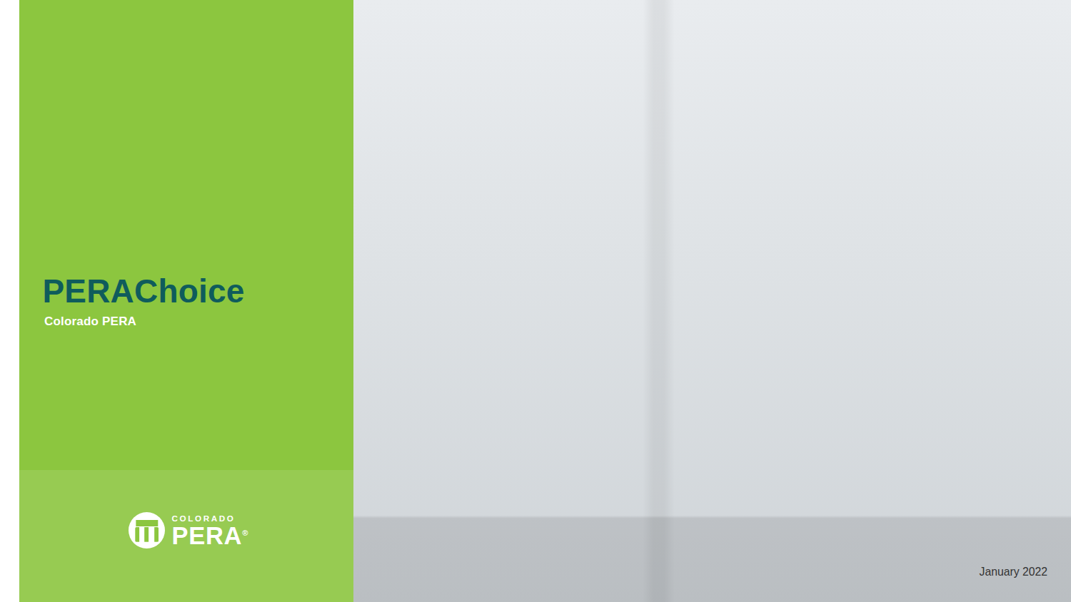PERAChoice
Colorado PERA
COLORADO PERA®
January 2022